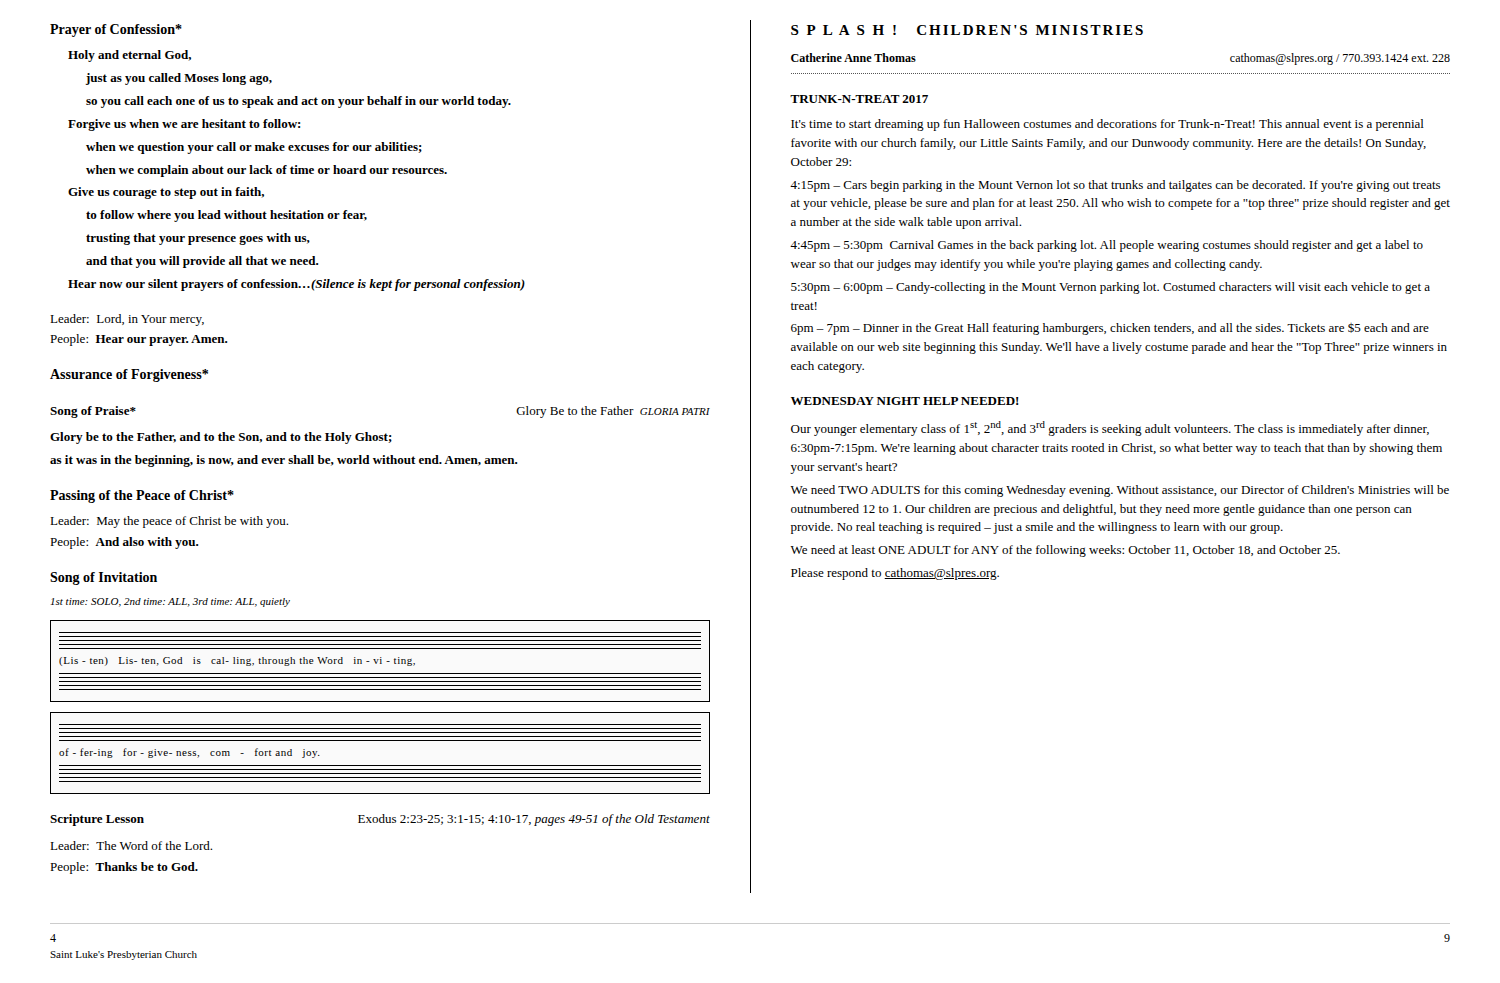Prayer of Confession*
Holy and eternal God,
just as you called Moses long ago,
so you call each one of us to speak and act on your behalf in our world today.
Forgive us when we are hesitant to follow:
when we question your call or make excuses for our abilities;
when we complain about our lack of time or hoard our resources.
Give us courage to step out in faith,
to follow where you lead without hesitation or fear,
trusting that your presence goes with us,
and that you will provide all that we need.
Hear now our silent prayers of confession…(Silence is kept for personal confession)
Leader: Lord, in Your mercy,
People: Hear our prayer. Amen.
Assurance of Forgiveness*
Song of Praise* Glory Be to the Father Gloria Patri
Glory be to the Father, and to the Son, and to the Holy Ghost;
as it was in the beginning, is now, and ever shall be, world without end. Amen, amen.
Passing of the Peace of Christ*
Leader: May the peace of Christ be with you.
People: And also with you.
Song of Invitation
1st time: SOLO, 2nd time: ALL, 3rd time: ALL, quietly
(Lis - ten) Lis- ten, God is cal- ling, through the Word in - vi - ting,
of - fer-ing for - give- ness, com - fort and joy.
Scripture Lesson Exodus 2:23-25; 3:1-15; 4:10-17, pages 49-51 of the Old Testament
Leader: The Word of the Lord.
People: Thanks be to God.
S P L A S H ! CHILDREN'S MINISTRIES
Catherine Anne Thomas cathomas@slpres.org / 770.393.1424 ext. 228
TRUNK-N-TREAT 2017
It's time to start dreaming up fun Halloween costumes and decorations for Trunk-n-Treat! This annual event is a perennial favorite with our church family, our Little Saints Family, and our Dunwoody community. Here are the details! On Sunday, October 29:
4:15pm – Cars begin parking in the Mount Vernon lot so that trunks and tailgates can be decorated. If you're giving out treats at your vehicle, please be sure and plan for at least 250. All who wish to compete for a "top three" prize should register and get a number at the side walk table upon arrival.
4:45pm – 5:30pm Carnival Games in the back parking lot. All people wearing costumes should register and get a label to wear so that our judges may identify you while you're playing games and collecting candy.
5:30pm – 6:00pm – Candy-collecting in the Mount Vernon parking lot. Costumed characters will visit each vehicle to get a treat!
6pm – 7pm – Dinner in the Great Hall featuring hamburgers, chicken tenders, and all the sides. Tickets are $5 each and are available on our web site beginning this Sunday. We'll have a lively costume parade and hear the "Top Three" prize winners in each category.
WEDNESDAY NIGHT HELP NEEDED!
Our younger elementary class of 1st, 2nd, and 3rd graders is seeking adult volunteers. The class is immediately after dinner, 6:30pm-7:15pm. We're learning about character traits rooted in Christ, so what better way to teach that than by showing them your servant's heart?
We need TWO ADULTS for this coming Wednesday evening. Without assistance, our Director of Children's Ministries will be outnumbered 12 to 1. Our children are precious and delightful, but they need more gentle guidance than one person can provide. No real teaching is required – just a smile and the willingness to learn with our group.
We need at least ONE ADULT for ANY of the following weeks: October 11, October 18, and October 25.
Please respond to cathomas@slpres.org.
4
Saint Luke's Presbyterian Church
9